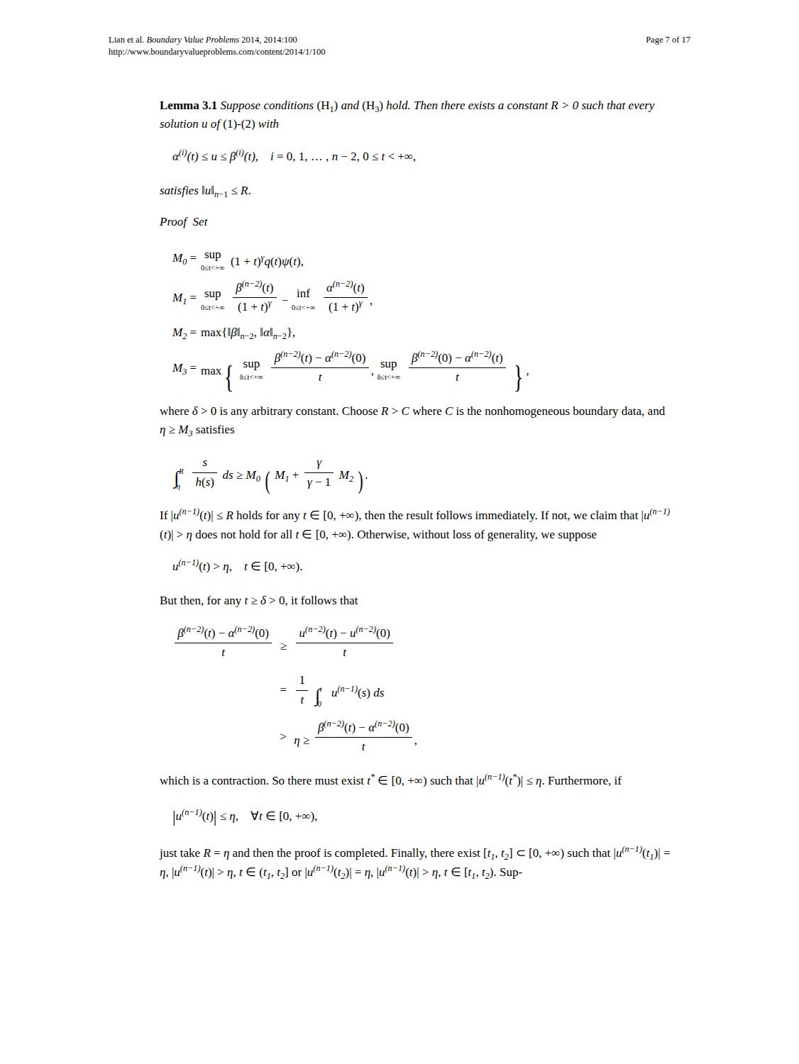Lian et al. Boundary Value Problems 2014, 2014:100
http://www.boundaryvalueproblems.com/content/2014/1/100
Page 7 of 17
Lemma 3.1 Suppose conditions (H1) and (H3) hold. Then there exists a constant R > 0 such that every solution u of (1)-(2) with
α(i)(t) ≤ u ≤ β(i)(t), i = 0, 1, … , n − 2, 0 ≤ t < +∞,
satisfies ‖u‖n−1 ≤ R.
Proof Set
M0 =
sup 0≤t<+∞ (1 + t)γq(t)ψ(t),
M1 =
sup 0≤t<+∞ β(n−2)(t)(1 + t)γ − inf 0≤t<+∞ α(n−2)(t)(1 + t)γ,
M2 =
max{‖β‖n−2, ‖α‖n−2},
M3 =
max{ sup δ≤t<+∞ β(n−2)(t) − α(n−2)(0) t, sup δ≤t<+∞ β(n−2)(0) − α(n−2)(t) t },
where δ > 0 is any arbitrary constant. Choose R > C where C is the nonhomogeneous boundary data, and η ≥ M3 satisfies
∫Rη sh(s) ds ≥ M0 ( M1 + γγ − 1 M2 ).
If |u(n−1)(t)| ≤ R holds for any t ∈ [0, +∞), then the result follows immediately. If not, we claim that |u(n−1)(t)| > η does not hold for all t ∈ [0, +∞). Otherwise, without loss of generality, we suppose
u(n−1)(t) > η, t ∈ [0, +∞).
But then, for any t ≥ δ > 0, it follows that
β(n−2)(t) − α(n−2)(0) t ≥
u(n−2)(t) − u(n−2)(0) t
=
1 t ∫t 0 u(n−1)(s) ds
>
η ≥ β(n−2)(t) − α(n−2)(0) t,
which is a contraction. So there must exist t* ∈ [0, +∞) such that |u(n−1)(t*)| ≤ η. Furthermore, if
|u(n−1)(t)| ≤ η, ∀t ∈ [0, +∞),
just take R = η and then the proof is completed. Finally, there exist [t1, t2] ⊂ [0, +∞) such that |u(n−1)(t1)| = η, |u(n−1)(t)| > η, t ∈ (t1, t2] or |u(n−1)(t2)| = η, |u(n−1)(t)| > η, t ∈ [t1, t2). Sup-